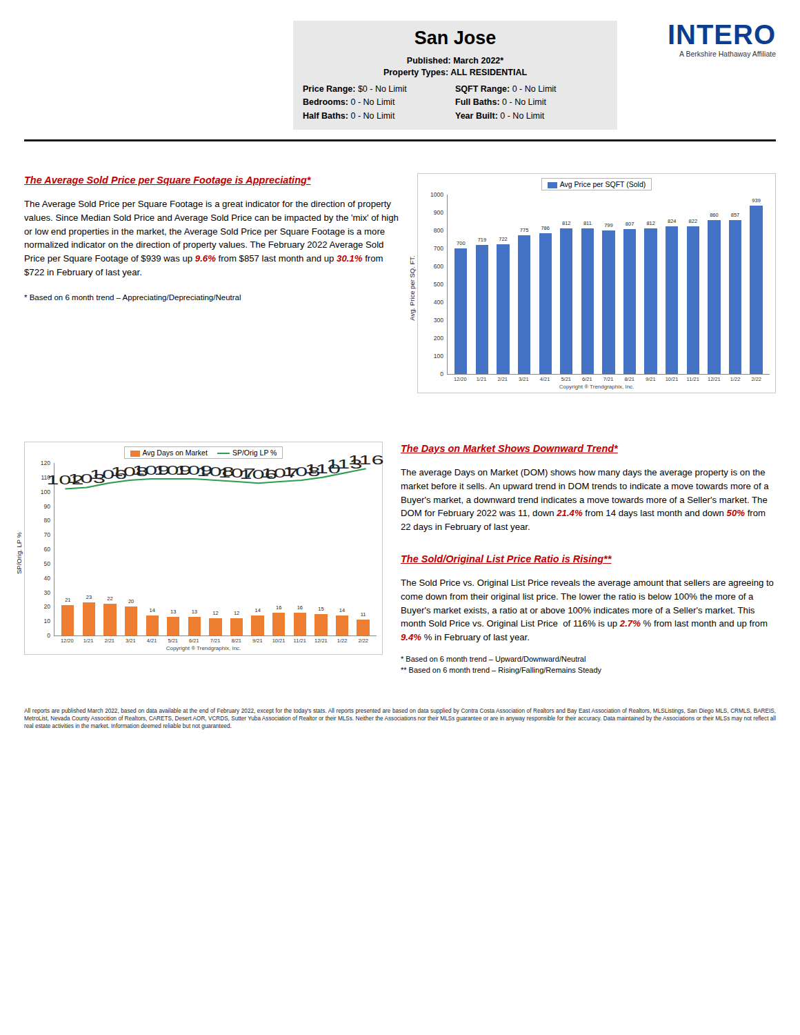San Jose
Published: March 2022*
Property Types: ALL RESIDENTIAL
Price Range: $0 - No Limit
Bedrooms: 0 - No Limit
Half Baths: 0 - No Limit
SQFT Range: 0 - No Limit
Full Baths: 0 - No Limit
Year Built: 0 - No Limit
INTERO
A Berkshire Hathaway Affiliate
The Average Sold Price per Square Footage is Appreciating*
The Average Sold Price per Square Footage is a great indicator for the direction of property values. Since Median Sold Price and Average Sold Price can be impacted by the 'mix' of high or low end properties in the market, the Average Sold Price per Square Footage is a more normalized indicator on the direction of property values. The February 2022 Average Sold Price per Square Footage of $939 was up 9.6% from $857 last month and up 30.1% from $722 in February of last year.
* Based on 6 month trend – Appreciating/Depreciating/Neutral
Avg Price per SQFT (Sold)
Avg. Price per SQ. FT.
1000 900 800 700 600 500 400 300 200 100 0
700
719
722
775
786
812
811
799
807
812
824
822
860
857
939
12/201/212/213/214/215/216/217/218/219/2110/2111/2112/211/222/22
Copyright ® Trendgraphix, Inc.
Avg Days on Market SP/Orig LP %
SP/Orig. LP %
120 110 100 90 80 70 60 50 40 30 20 10 0
21
23
22
20
14
13
13
12
12
14
16
16
15
14
11
102 103 106 108 109 109 109 108 107 106 107 108 110 113 116
12/201/212/213/214/215/216/217/218/219/2110/2111/2112/211/222/22
Copyright ® Trendgraphix, Inc.
The Days on Market Shows Downward Trend*
The average Days on Market (DOM) shows how many days the average property is on the market before it sells. An upward trend in DOM trends to indicate a move towards more of a Buyer's market, a downward trend indicates a move towards more of a Seller's market. The DOM for February 2022 was 11, down 21.4% from 14 days last month and down 50% from 22 days in February of last year.
The Sold/Original List Price Ratio is Rising**
The Sold Price vs. Original List Price reveals the average amount that sellers are agreeing to come down from their original list price. The lower the ratio is below 100% the more of a Buyer's market exists, a ratio at or above 100% indicates more of a Seller's market. This month Sold Price vs. Original List Price of 116% is up 2.7% % from last month and up from 9.4% % in February of last year.
* Based on 6 month trend – Upward/Downward/Neutral
** Based on 6 month trend – Rising/Falling/Remains Steady
All reports are published March 2022, based on data available at the end of February 2022, except for the today's stats. All reports presented are based on data supplied by Contra Costa Association of Realtors and Bay East Association of Realtors, MLSListings, San Diego MLS, CRMLS, BAREIS, MetroList, Nevada County Assocition of Realtors, CARETS, Desert AOR, VCRDS, Sutter Yuba Association of Realtor or their MLSs. Neither the Associations nor their MLSs guarantee or are in anyway responsible for their accuracy. Data maintained by the Associations or their MLSs may not reflect all real estate activities in the market. Information deemed reliable but not guaranteed.